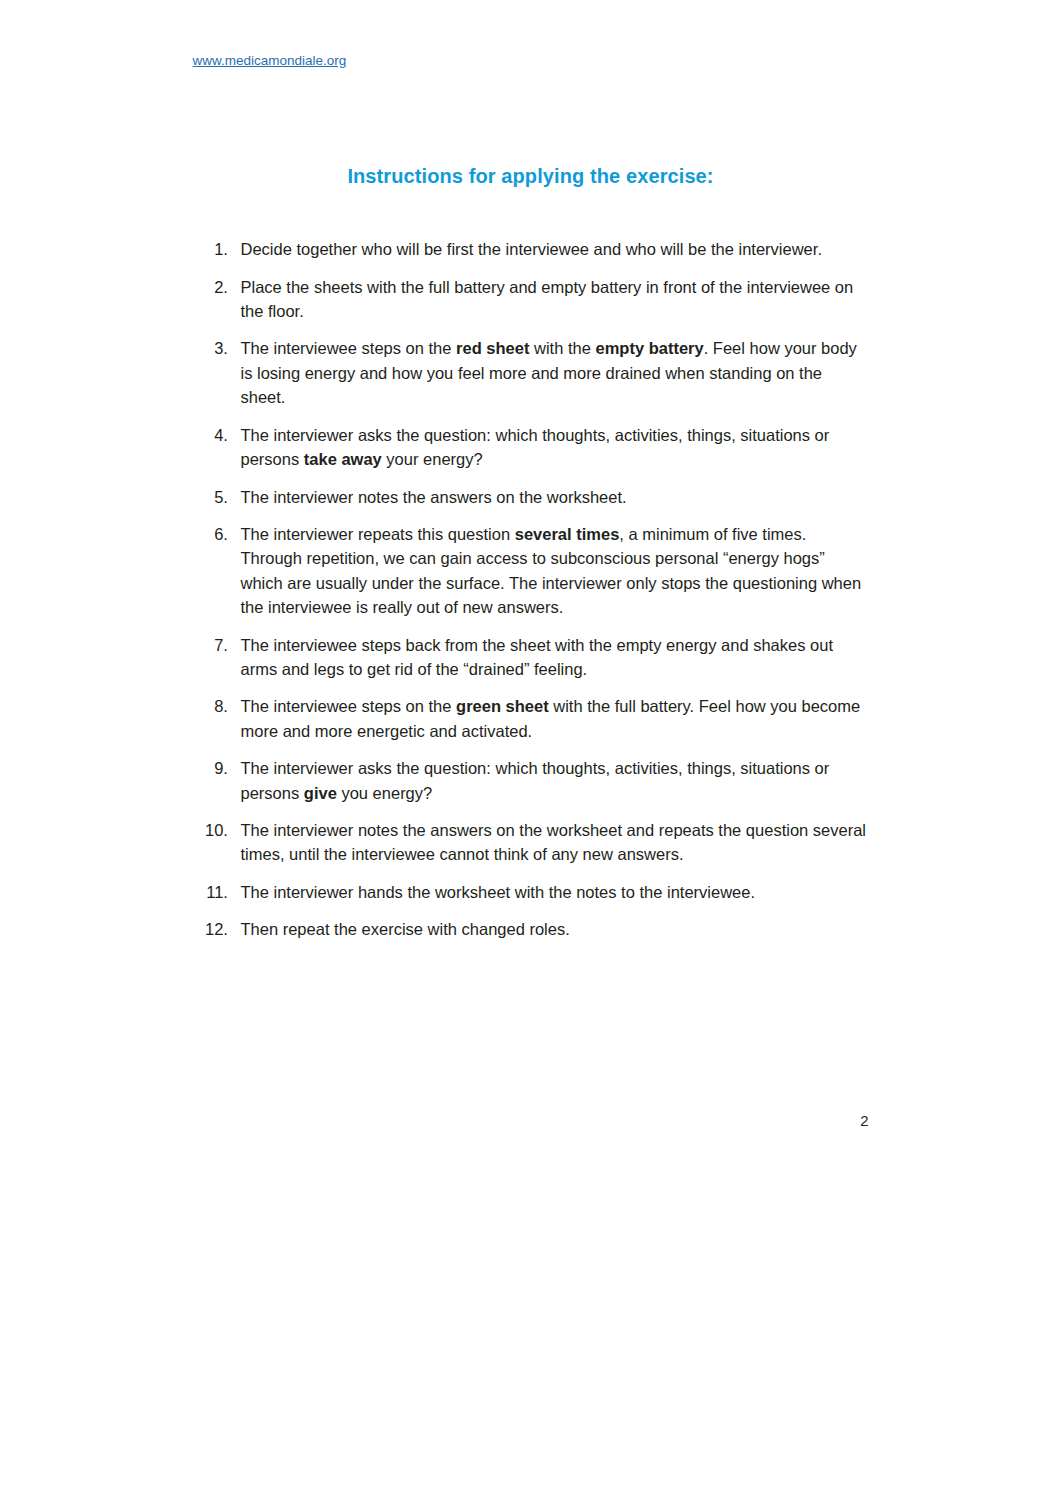www.medicamondiale.org
Instructions for applying the exercise:
Decide together who will be first the interviewee and who will be the interviewer.
Place the sheets with the full battery and empty battery in front of the interviewee on the floor.
The interviewee steps on the red sheet with the empty battery. Feel how your body is losing energy and how you feel more and more drained when standing on the sheet.
The interviewer asks the question: which thoughts, activities, things, situations or persons take away your energy?
The interviewer notes the answers on the worksheet.
The interviewer repeats this question several times, a minimum of five times. Through repetition, we can gain access to subconscious personal “energy hogs” which are usually under the surface. The interviewer only stops the questioning when the interviewee is really out of new answers.
The interviewee steps back from the sheet with the empty energy and shakes out arms and legs to get rid of the “drained” feeling.
The interviewee steps on the green sheet with the full battery. Feel how you become more and more energetic and activated.
The interviewer asks the question: which thoughts, activities, things, situations or persons give you energy?
The interviewer notes the answers on the worksheet and repeats the question several times, until the interviewee cannot think of any new answers.
The interviewer hands the worksheet with the notes to the interviewee.
Then repeat the exercise with changed roles.
2